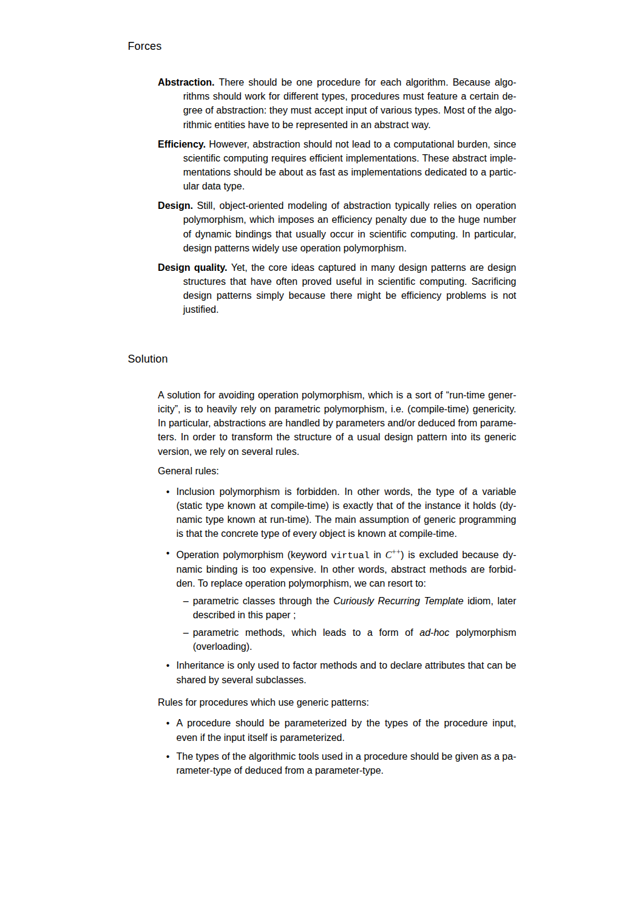Forces
Abstraction.
There should be one procedure for each algorithm. Because algorithms should work for different types, procedures must feature a certain degree of abstraction: they must accept input of various types. Most of the algorithmic entities have to be represented in an abstract way.
Efficiency.
However, abstraction should not lead to a computational burden, since scientific computing requires efficient implementations. These abstract implementations should be about as fast as implementations dedicated to a particular data type.
Design.
Still, object-oriented modeling of abstraction typically relies on operation polymorphism, which imposes an efficiency penalty due to the huge number of dynamic bindings that usually occur in scientific computing. In particular, design patterns widely use operation polymorphism.
Design quality.
Yet, the core ideas captured in many design patterns are design structures that have often proved useful in scientific computing. Sacrificing design patterns simply because there might be efficiency problems is not justified.
Solution
A solution for avoiding operation polymorphism, which is a sort of “run-time genericity”, is to heavily rely on parametric polymorphism, i.e. (compile-time) genericity. In particular, abstractions are handled by parameters and/or deduced from parameters. In order to transform the structure of a usual design pattern into its generic version, we rely on several rules.
General rules:
Inclusion polymorphism is forbidden. In other words, the type of a variable (static type known at compile-time) is exactly that of the instance it holds (dynamic type known at run-time). The main assumption of generic programming is that the concrete type of every object is known at compile-time.
Operation polymorphism (keyword virtual in C++) is excluded because dynamic binding is too expensive. In other words, abstract methods are forbidden. To replace operation polymorphism, we can resort to:
parametric classes through the Curiously Recurring Template idiom, later described in this paper ;
parametric methods, which leads to a form of ad-hoc polymorphism (overloading).
Inheritance is only used to factor methods and to declare attributes that can be shared by several subclasses.
Rules for procedures which use generic patterns:
A procedure should be parameterized by the types of the procedure input, even if the input itself is parameterized.
The types of the algorithmic tools used in a procedure should be given as a parameter-type of deduced from a parameter-type.